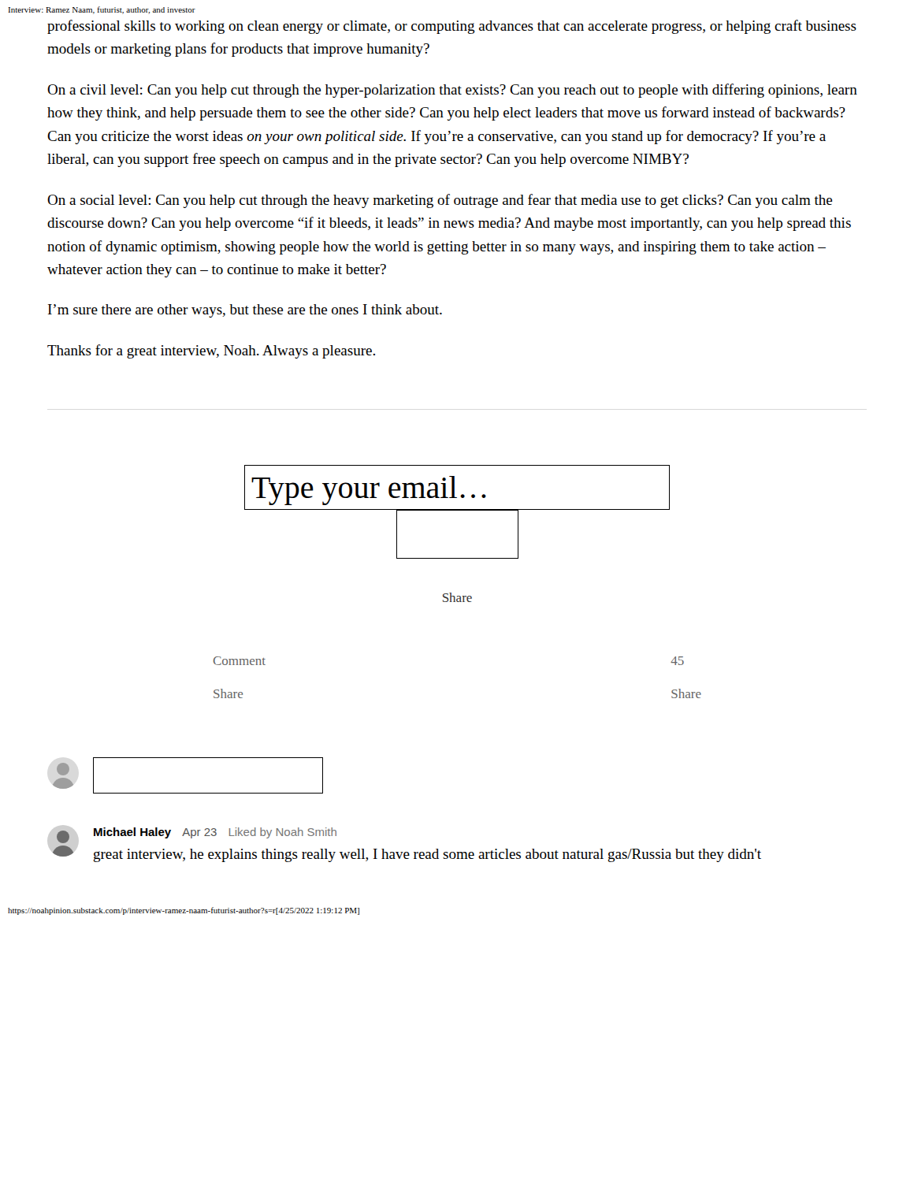Interview: Ramez Naam, futurist, author, and investor
professional skills to working on clean energy or climate, or computing advances that can accelerate progress, or helping craft business models or marketing plans for products that improve humanity?
On a civil level: Can you help cut through the hyper-polarization that exists? Can you reach out to people with differing opinions, learn how they think, and help persuade them to see the other side? Can you help elect leaders that move us forward instead of backwards? Can you criticize the worst ideas on your own political side. If you’re a conservative, can you stand up for democracy? If you’re a liberal, can you support free speech on campus and in the private sector? Can you help overcome NIMBY?
On a social level: Can you help cut through the heavy marketing of outrage and fear that media use to get clicks? Can you calm the discourse down? Can you help overcome “if it bleeds, it leads” in news media? And maybe most importantly, can you help spread this notion of dynamic optimism, showing people how the world is getting better in so many ways, and inspiring them to take action – whatever action they can – to continue to make it better?
I’m sure there are other ways, but these are the ones I think about.
Thanks for a great interview, Noah. Always a pleasure.
Share
Comment
Share
45
Share
Michael Haley Apr 23 Liked by Noah Smith
great interview, he explains things really well, I have read some articles about natural gas/Russia but they didn't
https://noahpinion.substack.com/p/interview-ramez-naam-futurist-author?s=r[4/25/2022 1:19:12 PM]